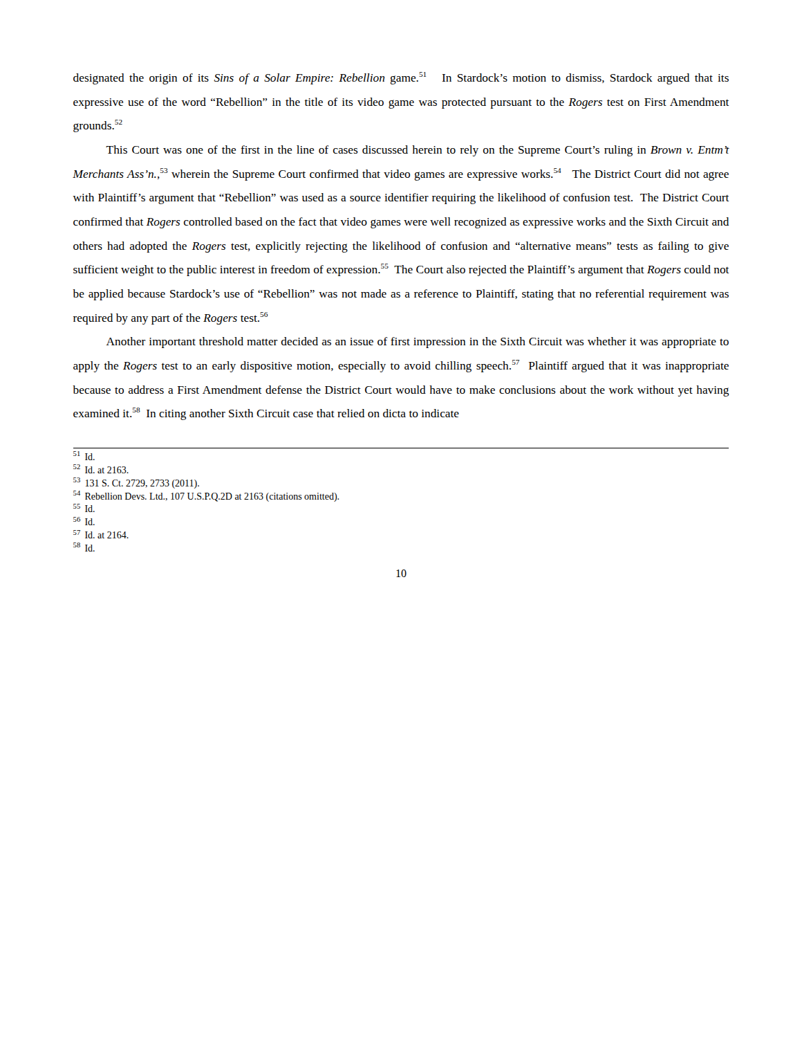designated the origin of its Sins of a Solar Empire: Rebellion game.51 In Stardock’s motion to dismiss, Stardock argued that its expressive use of the word “Rebellion” in the title of its video game was protected pursuant to the Rogers test on First Amendment grounds.52
This Court was one of the first in the line of cases discussed herein to rely on the Supreme Court’s ruling in Brown v. Entm’t Merchants Ass’n.,53 wherein the Supreme Court confirmed that video games are expressive works.54 The District Court did not agree with Plaintiff’s argument that “Rebellion” was used as a source identifier requiring the likelihood of confusion test. The District Court confirmed that Rogers controlled based on the fact that video games were well recognized as expressive works and the Sixth Circuit and others had adopted the Rogers test, explicitly rejecting the likelihood of confusion and “alternative means” tests as failing to give sufficient weight to the public interest in freedom of expression.55 The Court also rejected the Plaintiff’s argument that Rogers could not be applied because Stardock’s use of “Rebellion” was not made as a reference to Plaintiff, stating that no referential requirement was required by any part of the Rogers test.56
Another important threshold matter decided as an issue of first impression in the Sixth Circuit was whether it was appropriate to apply the Rogers test to an early dispositive motion, especially to avoid chilling speech.57 Plaintiff argued that it was inappropriate because to address a First Amendment defense the District Court would have to make conclusions about the work without yet having examined it.58 In citing another Sixth Circuit case that relied on dicta to indicate
51 Id.
52 Id. at 2163.
53 131 S. Ct. 2729, 2733 (2011).
54 Rebellion Devs. Ltd., 107 U.S.P.Q.2D at 2163 (citations omitted).
55 Id.
56 Id.
57 Id. at 2164.
58 Id.
10